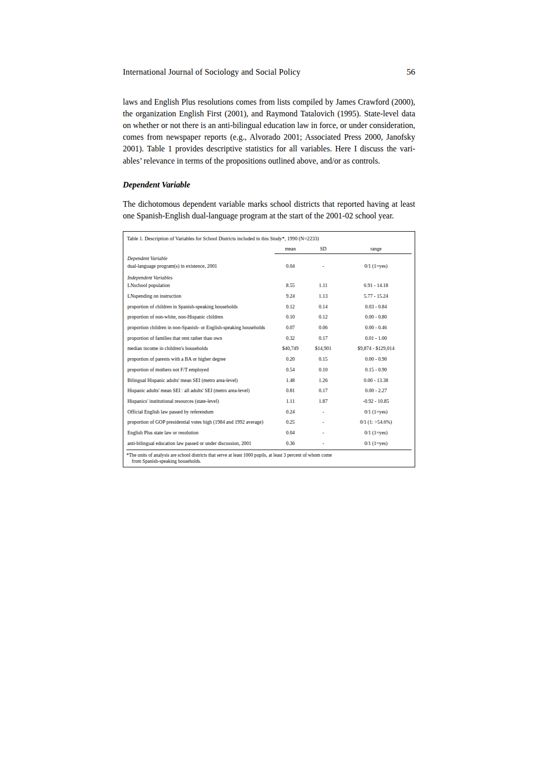International Journal of Sociology and Social Policy 56
laws and English Plus resolutions comes from lists compiled by James Crawford (2000), the organization English First (2001), and Raymond Tatalovich (1995). State-level data on whether or not there is an anti-bilingual education law in force, or under consideration, comes from newspaper reports (e.g., Alvorado 2001; Associated Press 2000, Janofsky 2001). Table 1 provides descriptive statistics for all variables. Here I discuss the variables’ relevance in terms of the propositions outlined above, and/or as controls.
Dependent Variable
The dichotomous dependent variable marks school districts that reported having at least one Spanish-English dual-language program at the start of the 2001-02 school year.
Table 1. Description of Variables for School Districts included in this Study*, 1990 (N=2233)
| | mean | SD | range |
| --- | --- | --- | --- |
| Dependent Variable | | | |
| dual-language program(s) in existence, 2001 | 0.04 | - | 0/1 (1=yes) |
| Independent Variables | | | |
| LNschool population | 8.55 | 1.11 | 6.91 - 14.18 |
| LNspending on instruction | 9.24 | 1.13 | 5.77 - 15.24 |
| proportion of children in Spanish-speaking households | 0.12 | 0.14 | 0.03 - 0.84 |
| proportion of non-white, non-Hispanic children | 0.10 | 0.12 | 0.00 - 0.80 |
| proportion children in non-Spanish- or English-speaking households | 0.07 | 0.06 | 0.00 - 0.46 |
| proportion of families that rent rather than own | 0.32 | 0.17 | 0.01 - 1.00 |
| median income in children's households | $40,749 | $14,901 | $9,874 - $129,014 |
| proportion of parents with a BA or higher degree | 0.20 | 0.15 | 0.00 - 0.90 |
| proportion of mothers not F/T employed | 0.54 | 0.10 | 0.15 - 0.90 |
| Bilingual Hispanic adults' mean SEI (metro area-level) | 1.48 | 1.26 | 0.00 - 13.38 |
| Hispanic adults' mean SEI : all adults' SEI (metro area-level) | 0.81 | 0.17 | 0.00 - 2.27 |
| Hispanics' institutional resources (state-level) | 1.11 | 1.87 | -0.92 - 10.85 |
| Official English law passed by referendum | 0.24 | - | 0/1 (1=yes) |
| proportion of GOP presidential votes high (1984 and 1992 average) | 0.25 | - | 0/1 (1: >54.6%) |
| English Plus state law or resolution | 0.04 | - | 0/1 (1=yes) |
| anti-bilingual education law passed or under discussion, 2001 | 0.36 | - | 0/1 (1=yes) |
*The units of analysis are school districts that serve at least 1000 pupils, at least 3 percent of whom come from Spanish-speaking households.